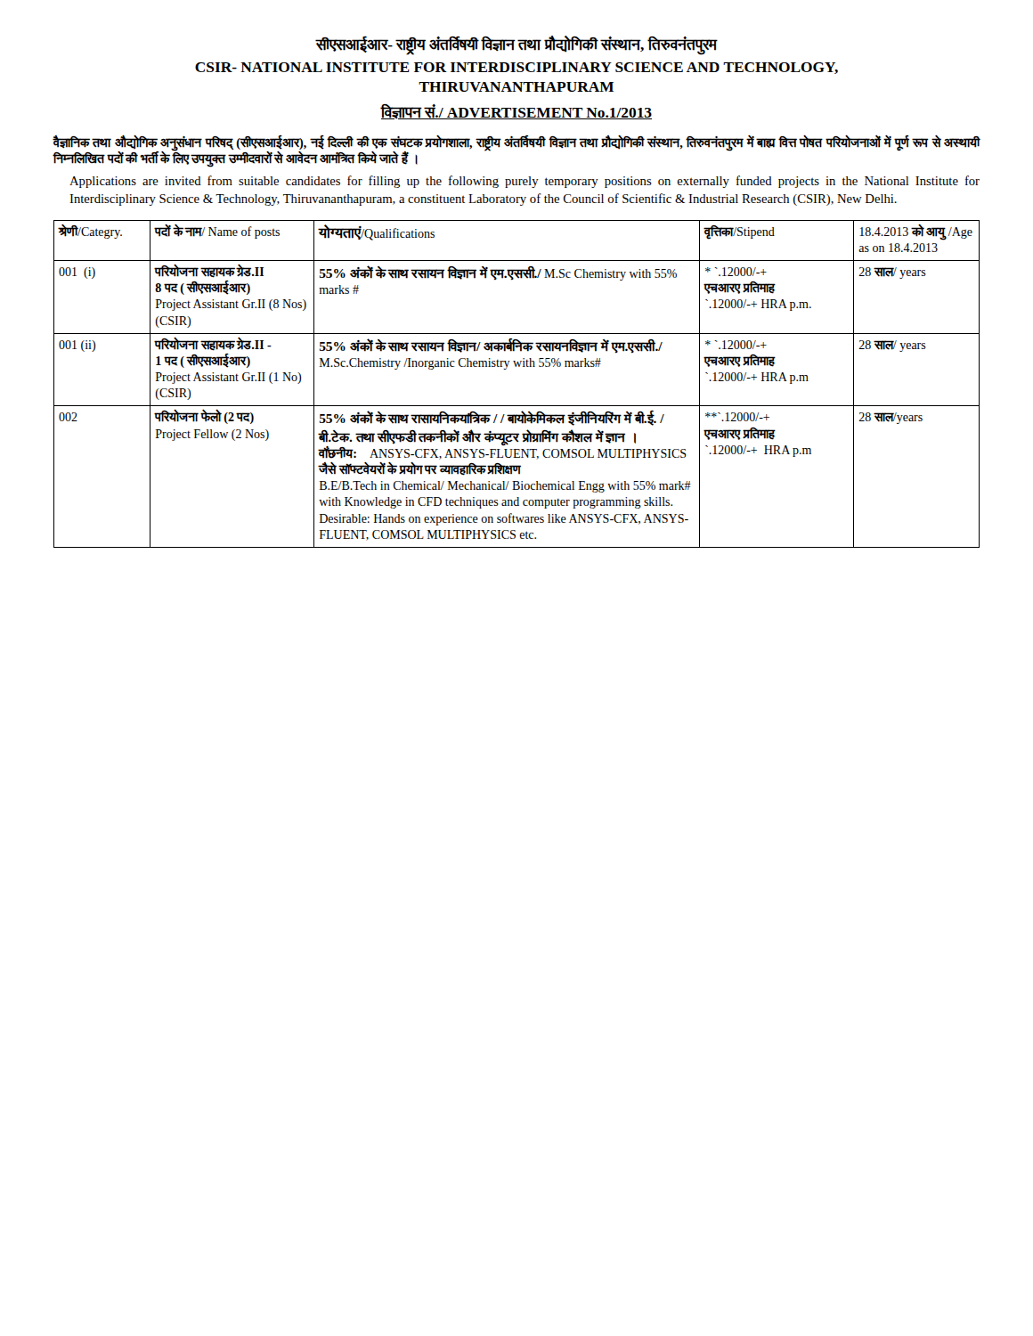सीएसआईआर- राष्ट्रीय अंतर्विषयी विज्ञान तथा प्रौद्योगिकी संस्थान, तिरुवनंतपुरम
CSIR- NATIONAL INSTITUTE FOR INTERDISCIPLINARY SCIENCE AND TECHNOLOGY,
THIRUVANANTHAPURAM
विज्ञापन सं./ ADVERTISEMENT No.1/2013
वैज्ञानिक तथा औद्योगिक अनुसंधान परिषद् (सीएसआईआर), नई दिल्ली की एक संघटक प्रयोगशाला, राष्ट्रीय अंतर्विषयी विज्ञान तथा प्रौद्योगिकी संस्थान, तिरुवनंतपुरम में बाह्य वित्त पोषत परियोजनाओं में पूर्ण रूप से अस्थायी निम्नलिखित पदों की भर्ती के लिए उपयुक्त उम्मीदवारों से आवेदन आमंत्रित किये जाते हैं ।
Applications are invited from suitable candidates for filling up the following purely temporary positions on externally funded projects in the National Institute for Interdisciplinary Science & Technology, Thiruvananthapuram, a constituent Laboratory of the Council of Scientific & Industrial Research (CSIR), New Delhi.
| श्रेणी /Categry. | पदों के नाम / Name of posts | योग्यताएं /Qualifications | वृत्तिका /Stipend | 18.4.2013 को आयु /Age as on 18.4.2013 |
| --- | --- | --- | --- | --- |
| 001 (i) | परियोजना सहायक ग्रेड.II 8 पद ( सीएसआईआर) Project Assistant Gr.II (8 Nos) (CSIR) | 55% अंकों के साथ रसायन विज्ञान में एम.एससी./ M.Sc Chemistry with 55% marks # | * `.12000/-+ एचआरए प्रतिमाह `.12000/-+ HRA p.m. | 28 साल / years |
| 001 (ii) | परियोजना सहायक ग्रेड.II - 1 पद ( सीएसआईआर) Project Assistant Gr.II (1 No) (CSIR) | 55% अंकों के साथ रसायन विज्ञान/ अकार्बनिक रसायनविज्ञान में एम.एससी./ M.Sc.Chemistry /Inorganic Chemistry with 55% marks# | * `.12000/-+ एचआरए प्रतिमाह `.12000/-+ HRA p.m | 28 साल / years |
| 002 | परियोजना फेलो (2 पद) Project Fellow (2 Nos) | 55% अंकों के साथ रासायनिकयांत्रिक / / बायोकेमिकल इंजीनियरिंग में बी.ई. / बी.टेक. तथा सीएफडी तकनीकों और कंप्यूटर प्रोग्रामिंग कौशल में ज्ञान । वॉंछनीय: ANSYS-CFX, ANSYS-FLUENT, COMSOL MULTIPHYSICS जैसे सॉफ्टवेयरों के प्रयोग पर व्यावहारिक प्रशिक्षण B.E/B.Tech in Chemical/ Mechanical/ Biochemical Engg with 55% mark# with Knowledge in CFD techniques and computer programming skills. Desirable: Hands on experience on softwares like ANSYS-CFX, ANSYS-FLUENT, COMSOL MULTIPHYSICS etc. | **`.12000/-+ एचआरए प्रतिमाह `.12000/-+ HRA p.m | 28 साल /years |